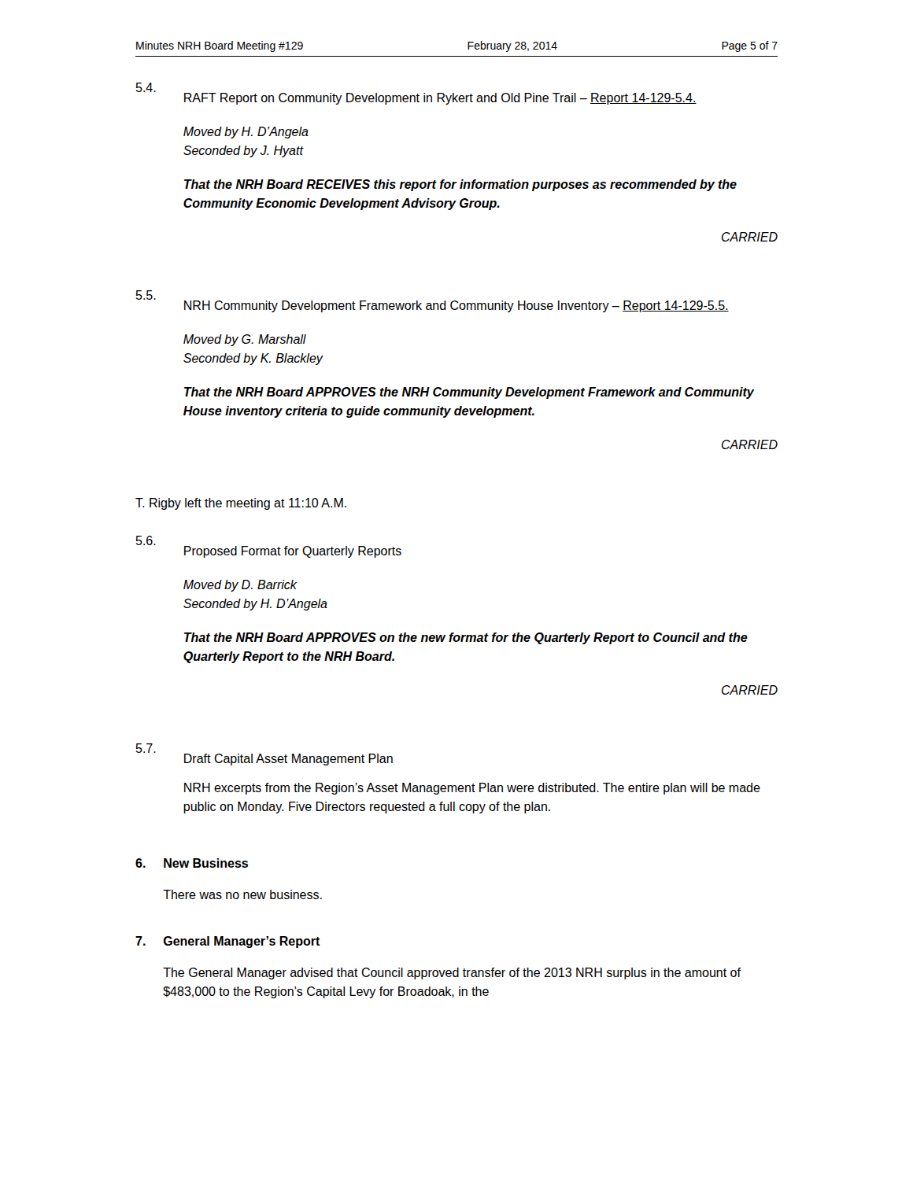Minutes NRH Board Meeting #129 February 28, 2014 Page 5 of 7
5.4.
RAFT Report on Community Development in Rykert and Old Pine Trail – Report 14-129-5.4.
Moved by H. D’Angela
Seconded by J. Hyatt
That the NRH Board RECEIVES this report for information purposes as recommended by the Community Economic Development Advisory Group.
CARRIED
5.5.
NRH Community Development Framework and Community House Inventory – Report 14-129-5.5.
Moved by G. Marshall
Seconded by K. Blackley
That the NRH Board APPROVES the NRH Community Development Framework and Community House inventory criteria to guide community development.
CARRIED
T. Rigby left the meeting at 11:10 A.M.
5.6.
Proposed Format for Quarterly Reports
Moved by D. Barrick
Seconded by H. D’Angela
That the NRH Board APPROVES on the new format for the Quarterly Report to Council and the Quarterly Report to the NRH Board.
CARRIED
5.7.
Draft Capital Asset Management Plan
NRH excerpts from the Region’s Asset Management Plan were distributed. The entire plan will be made public on Monday. Five Directors requested a full copy of the plan.
6.
New Business
There was no new business.
7.
General Manager’s Report
The General Manager advised that Council approved transfer of the 2013 NRH surplus in the amount of $483,000 to the Region’s Capital Levy for Broadoak, in the